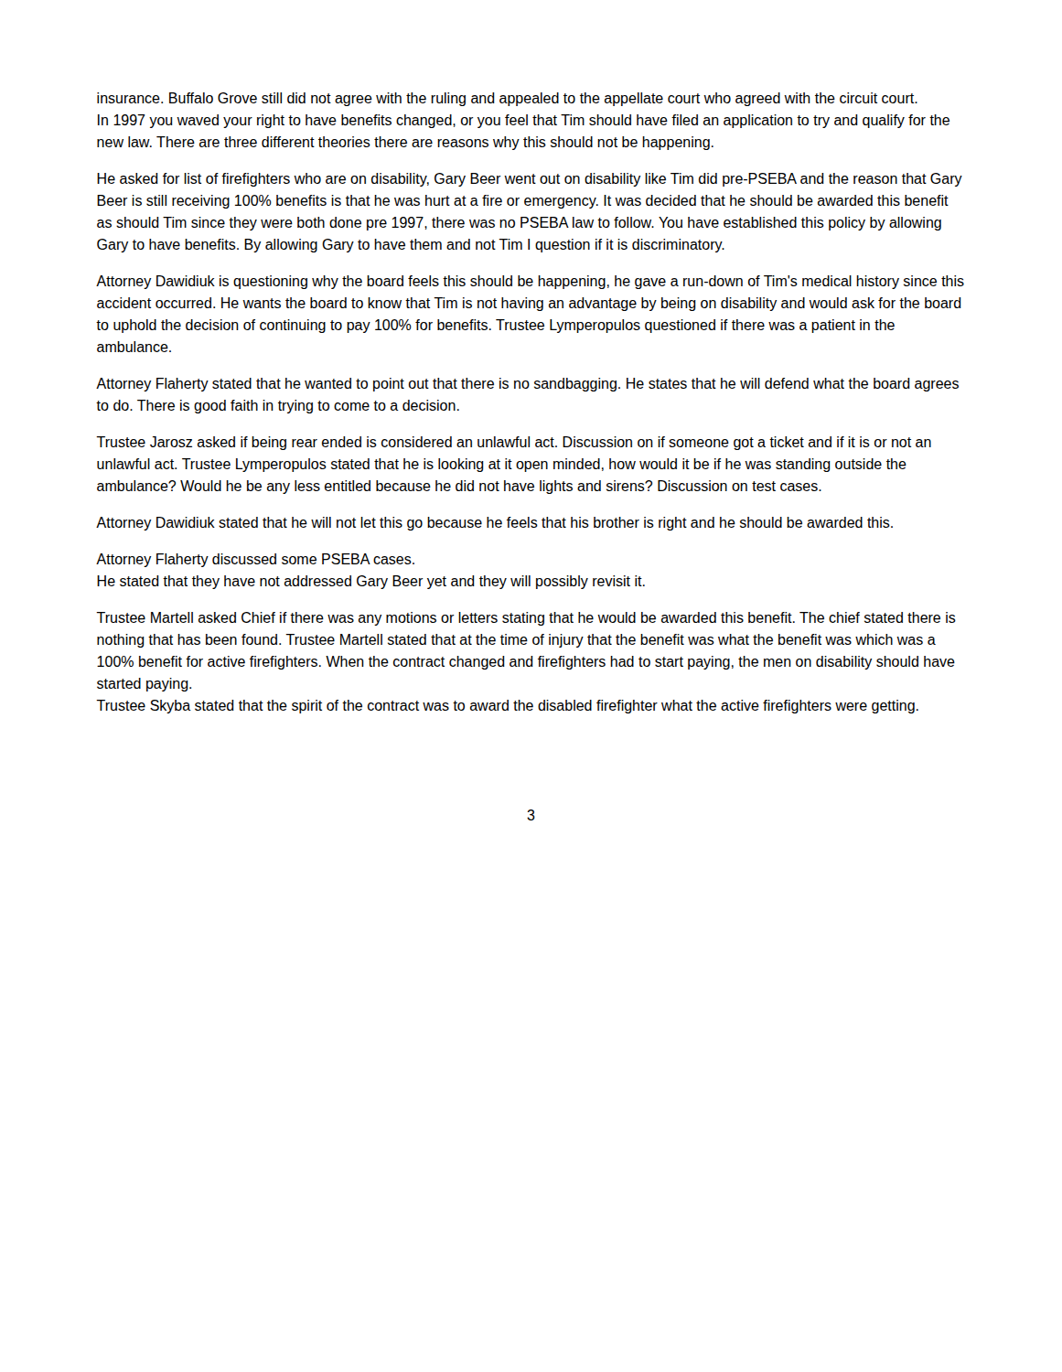insurance. Buffalo Grove still did not agree with the ruling and appealed to the appellate court who agreed with the circuit court.
In 1997 you waved your right to have benefits changed, or you feel that Tim should have filed an application to try and qualify for the new law. There are three different theories there are reasons why this should not be happening.
He asked for list of firefighters who are on disability, Gary Beer went out on disability like Tim did pre-PSEBA and the reason that Gary Beer is still receiving 100% benefits is that he was hurt at a fire or emergency. It was decided that he should be awarded this benefit as should Tim since they were both done pre 1997, there was no PSEBA law to follow. You have established this policy by allowing Gary to have benefits. By allowing Gary to have them and not Tim I question if it is discriminatory.
Attorney Dawidiuk is questioning why the board feels this should be happening, he gave a run-down of Tim's medical history since this accident occurred. He wants the board to know that Tim is not having an advantage by being on disability and would ask for the board to uphold the decision of continuing to pay 100% for benefits. Trustee Lymperopulos questioned if there was a patient in the ambulance.
Attorney Flaherty stated that he wanted to point out that there is no sandbagging. He states that he will defend what the board agrees to do. There is good faith in trying to come to a decision.
Trustee Jarosz asked if being rear ended is considered an unlawful act. Discussion on if someone got a ticket and if it is or not an unlawful act. Trustee Lymperopulos stated that he is looking at it open minded, how would it be if he was standing outside the ambulance? Would he be any less entitled because he did not have lights and sirens? Discussion on test cases.
Attorney Dawidiuk stated that he will not let this go because he feels that his brother is right and he should be awarded this.
Attorney Flaherty discussed some PSEBA cases.
He stated that they have not addressed Gary Beer yet and they will possibly revisit it.
Trustee Martell asked Chief if there was any motions or letters stating that he would be awarded this benefit. The chief stated there is nothing that has been found. Trustee Martell stated that at the time of injury that the benefit was what the benefit was which was a 100% benefit for active firefighters. When the contract changed and firefighters had to start paying, the men on disability should have started paying.
Trustee Skyba stated that the spirit of the contract was to award the disabled firefighter what the active firefighters were getting.
3